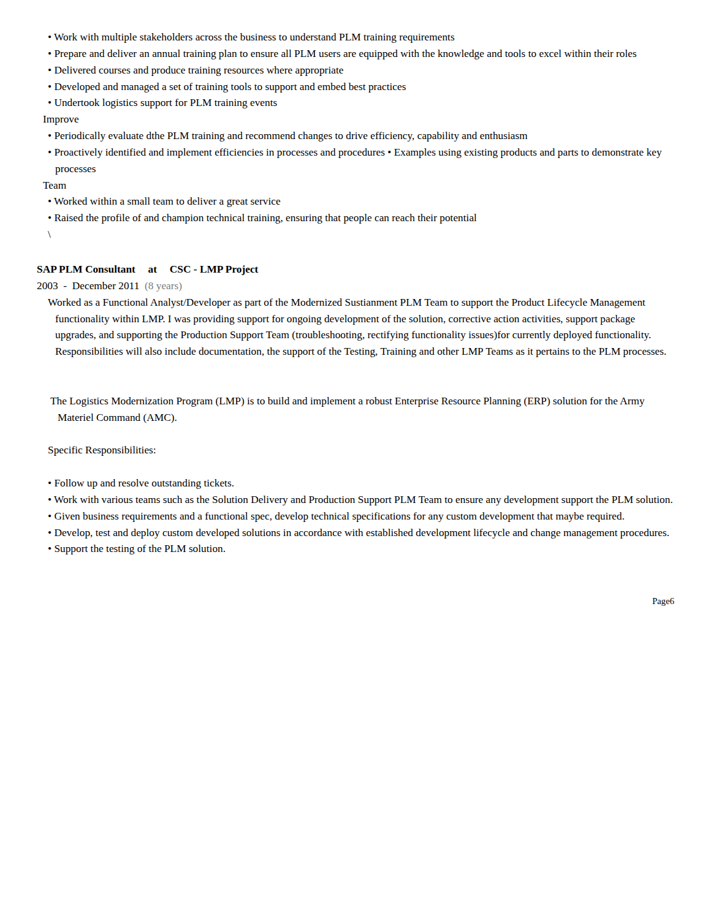• Work with multiple stakeholders across the business to understand PLM training requirements
• Prepare and deliver an annual training plan to ensure all PLM users are equipped with the knowledge and tools to excel within their roles
• Delivered courses and produce training resources where appropriate
• Developed and managed a set of training tools to support and embed best practices
• Undertook logistics support for PLM training events
Improve
• Periodically evaluate dthe PLM training and recommend changes to drive efficiency, capability and enthusiasm
• Proactively identified and implement efficiencies in processes and procedures • Examples using existing products and parts to demonstrate key processes
Team
• Worked within a small team to deliver a great service
• Raised the profile of and champion technical training, ensuring that people can reach their potential
\
SAP PLM Consultant at CSC - LMP Project
2003 - December 2011 (8 years)
Worked as a Functional Analyst/Developer as part of the Modernized Sustianment PLM Team to support the Product Lifecycle Management functionality within LMP. I was providing support for ongoing development of the solution, corrective action activities, support package upgrades, and supporting the Production Support Team (troubleshooting, rectifying functionality issues)for currently deployed functionality. Responsibilities will also include documentation, the support of the Testing, Training and other LMP Teams as it pertains to the PLM processes.
The Logistics Modernization Program (LMP) is to build and implement a robust Enterprise Resource Planning (ERP) solution for the Army Materiel Command (AMC).
Specific Responsibilities:
• Follow up and resolve outstanding tickets.
• Work with various teams such as the Solution Delivery and Production Support PLM Team to ensure any development support the PLM solution.
• Given business requirements and a functional spec, develop technical specifications for any custom development that maybe required.
• Develop, test and deploy custom developed solutions in accordance with established development lifecycle and change management procedures.
• Support the testing of the PLM solution.
Page6